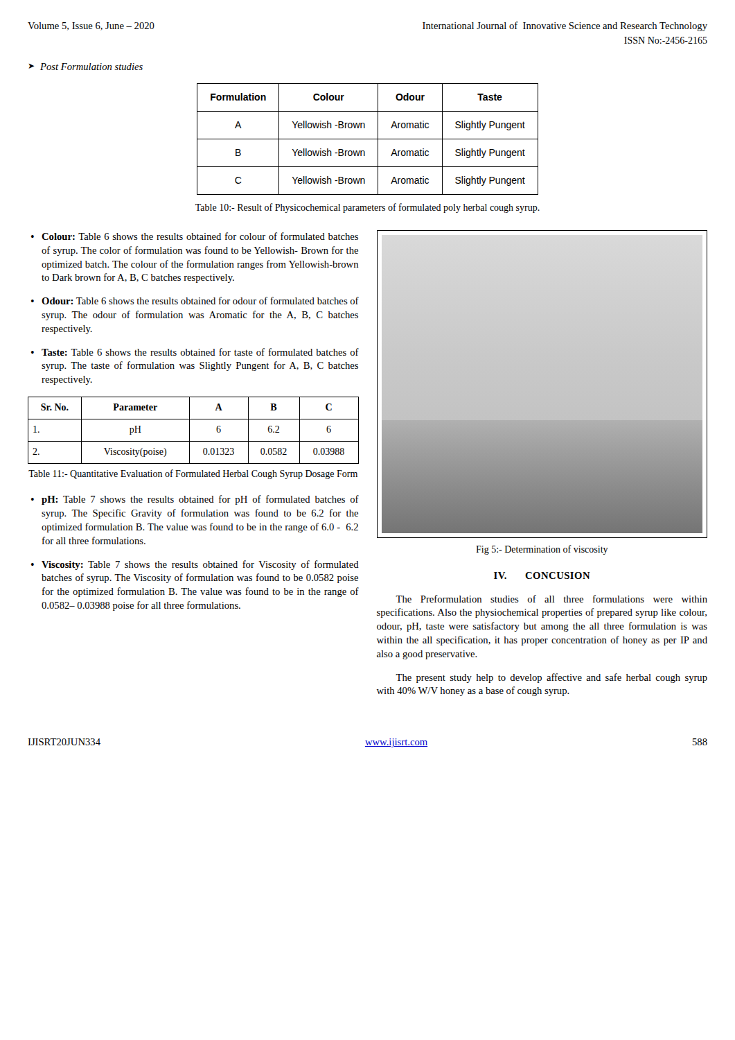Volume 5, Issue 6, June – 2020
International Journal of Innovative Science and Research Technology
ISSN No:-2456-2165
Post Formulation studies
| Formulation | Colour | Odour | Taste |
| --- | --- | --- | --- |
| A | Yellowish -Brown | Aromatic | Slightly Pungent |
| B | Yellowish -Brown | Aromatic | Slightly Pungent |
| C | Yellowish -Brown | Aromatic | Slightly Pungent |
Table 10:- Result of Physicochemical parameters of formulated poly herbal cough syrup.
Colour: Table 6 shows the results obtained for colour of formulated batches of syrup. The color of formulation was found to be Yellowish- Brown for the optimized batch. The colour of the formulation ranges from Yellowish-brown to Dark brown for A, B, C batches respectively.
Odour: Table 6 shows the results obtained for odour of formulated batches of syrup. The odour of formulation was Aromatic for the A, B, C batches respectively.
Taste: Table 6 shows the results obtained for taste of formulated batches of syrup. The taste of formulation was Slightly Pungent for A, B, C batches respectively.
| Sr. No. | Parameter | A | B | C |
| --- | --- | --- | --- | --- |
| 1. | pH | 6 | 6.2 | 6 |
| 2. | Viscosity(poise) | 0.01323 | 0.0582 | 0.03988 |
Table 11:- Quantitative Evaluation of Formulated Herbal Cough Syrup Dosage Form
pH: Table 7 shows the results obtained for pH of formulated batches of syrup. The Specific Gravity of formulation was found to be 6.2 for the optimized formulation B. The value was found to be in the range of 6.0 - 6.2 for all three formulations.
Viscosity: Table 7 shows the results obtained for Viscosity of formulated batches of syrup. The Viscosity of formulation was found to be 0.0582 poise for the optimized formulation B. The value was found to be in the range of 0.0582– 0.03988 poise for all three formulations.
Fig 5:- Determination of viscosity
IV. CONCUSION
The Preformulation studies of all three formulations were within specifications. Also the physiochemical properties of prepared syrup like colour, odour, pH, taste were satisfactory but among the all three formulation is was within the all specification, it has proper concentration of honey as per IP and also a good preservative.
The present study help to develop affective and safe herbal cough syrup with 40% W/V honey as a base of cough syrup.
IJISRT20JUN334
www.ijisrt.com
588